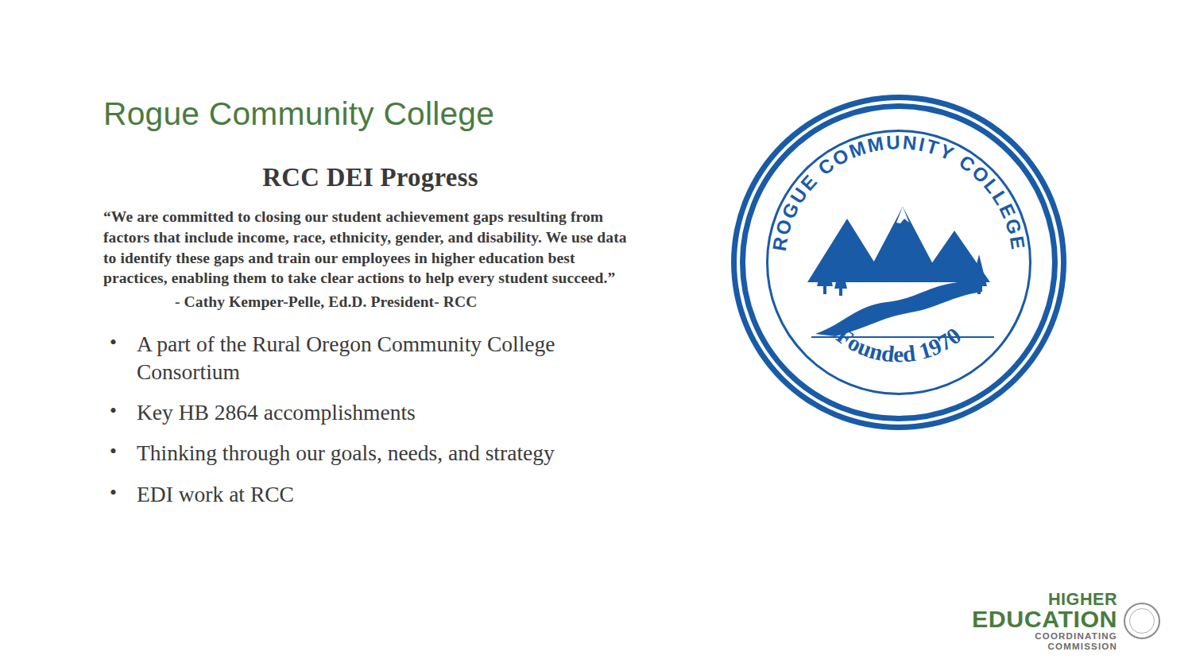Rogue Community College
RCC DEI Progress
“We are committed to closing our student achievement gaps resulting from factors that include income, race, ethnicity, gender, and disability. We use data to identify these gaps and train our employees in higher education best practices, enabling them to take clear actions to help every student succeed.” - Cathy Kemper-Pelle, Ed.D. President- RCC
A part of the Rural Oregon Community College Consortium
Key HB 2864 accomplishments
Thinking through our goals, needs, and strategy
EDI work at RCC
ROGUE COMMUNITY COLLEGE Founded 1970
HIGHER EDUCATION COORDINATING COMMISSION